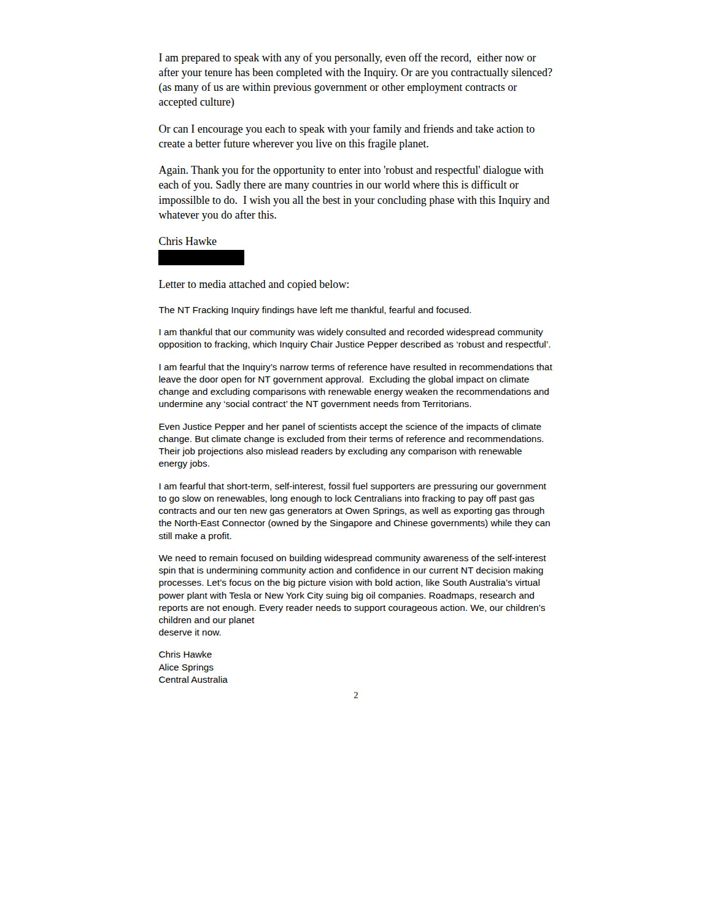I am prepared to speak with any of you personally, even off the record, either now or after your tenure has been completed with the Inquiry. Or are you contractually silenced? (as many of us are within previous government or other employment contracts or accepted culture)
Or can I encourage you each to speak with your family and friends and take action to create a better future wherever you live on this fragile planet.
Again. Thank you for the opportunity to enter into 'robust and respectful' dialogue with each of you. Sadly there are many countries in our world where this is difficult or impossilble to do. I wish you all the best in your concluding phase with this Inquiry and whatever you do after this.
Chris Hawke
Letter to media attached and copied below:
The NT Fracking Inquiry findings have left me thankful, fearful and focused.
I am thankful that our community was widely consulted and recorded widespread community opposition to fracking, which Inquiry Chair Justice Pepper described as ‘robust and respectful’.
I am fearful that the Inquiry’s narrow terms of reference have resulted in recommendations that leave the door open for NT government approval. Excluding the global impact on climate change and excluding comparisons with renewable energy weaken the recommendations and undermine any ‘social contract’ the NT government needs from Territorians.
Even Justice Pepper and her panel of scientists accept the science of the impacts of climate change. But climate change is excluded from their terms of reference and recommendations.
Their job projections also mislead readers by excluding any comparison with renewable energy jobs.
I am fearful that short-term, self-interest, fossil fuel supporters are pressuring our government to go slow on renewables, long enough to lock Centralians into fracking to pay off past gas contracts and our ten new gas generators at Owen Springs, as well as exporting gas through the North-East Connector (owned by the Singapore and Chinese governments) while they can still make a profit.
We need to remain focused on building widespread community awareness of the self-interest spin that is undermining community action and confidence in our current NT decision making processes. Let’s focus on the big picture vision with bold action, like South Australia’s virtual power plant with Tesla or New York City suing big oil companies. Roadmaps, research and reports are not enough. Every reader needs to support courageous action. We, our children’s children and our planet
deserve it now.
Chris Hawke
Alice Springs
Central Australia
2